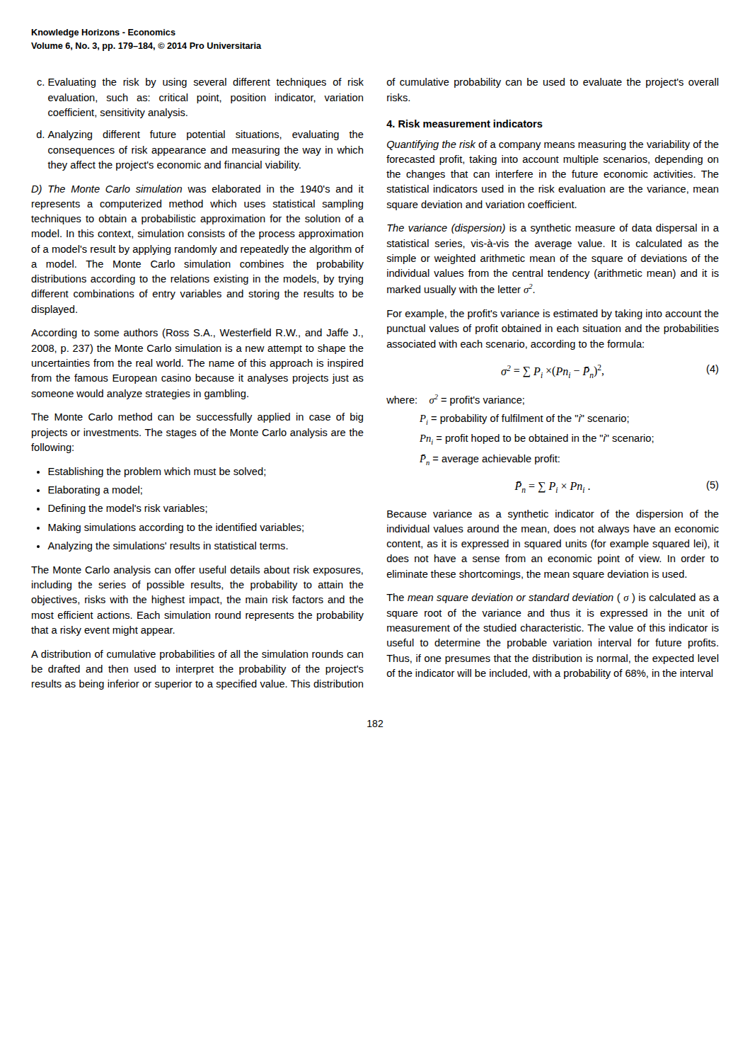Knowledge Horizons - Economics
Volume 6, No. 3, pp. 179–184, © 2014 Pro Universitaria
Evaluating the risk by using several different techniques of risk evaluation, such as: critical point, position indicator, variation coefficient, sensitivity analysis.
Analyzing different future potential situations, evaluating the consequences of risk appearance and measuring the way in which they affect the project's economic and financial viability.
D) The Monte Carlo simulation was elaborated in the 1940's and it represents a computerized method which uses statistical sampling techniques to obtain a probabilistic approximation for the solution of a model. In this context, simulation consists of the process approximation of a model's result by applying randomly and repeatedly the algorithm of a model. The Monte Carlo simulation combines the probability distributions according to the relations existing in the models, by trying different combinations of entry variables and storing the results to be displayed.
According to some authors (Ross S.A., Westerfield R.W., and Jaffe J., 2008, p. 237) the Monte Carlo simulation is a new attempt to shape the uncertainties from the real world. The name of this approach is inspired from the famous European casino because it analyses projects just as someone would analyze strategies in gambling.
The Monte Carlo method can be successfully applied in case of big projects or investments. The stages of the Monte Carlo analysis are the following:
Establishing the problem which must be solved;
Elaborating a model;
Defining the model's risk variables;
Making simulations according to the identified variables;
Analyzing the simulations' results in statistical terms.
The Monte Carlo analysis can offer useful details about risk exposures, including the series of possible results, the probability to attain the objectives, risks with the highest impact, the main risk factors and the most efficient actions. Each simulation round represents the probability that a risky event might appear.
A distribution of cumulative probabilities of all the simulation rounds can be drafted and then used to interpret the probability of the project's results as being inferior or superior to a specified value. This distribution of cumulative probability can be used to evaluate the project's overall risks.
4. Risk measurement indicators
Quantifying the risk of a company means measuring the variability of the forecasted profit, taking into account multiple scenarios, depending on the changes that can interfere in the future economic activities. The statistical indicators used in the risk evaluation are the variance, mean square deviation and variation coefficient.
The variance (dispersion) is a synthetic measure of data dispersal in a statistical series, vis-à-vis the average value. It is calculated as the simple or weighted arithmetic mean of the square of deviations of the individual values from the central tendency (arithmetic mean) and it is marked usually with the letter σ2.
For example, the profit's variance is estimated by taking into account the punctual values of profit obtained in each situation and the probabilities associated with each scenario, according to the formula:
σ2 = ∑ Pi ×(Pni − P̄n)2, (4)
where: σ2 = profit's variance; Pi = probability of fulfilment of the "i" scenario; Pni = profit hoped to be obtained in the "i" scenario; P̄n = average achievable profit:
P̄n = ∑ Pi × Pni . (5)
Because variance as a synthetic indicator of the dispersion of the individual values around the mean, does not always have an economic content, as it is expressed in squared units (for example squared lei), it does not have a sense from an economic point of view. In order to eliminate these shortcomings, the mean square deviation is used.
The mean square deviation or standard deviation ( σ ) is calculated as a square root of the variance and thus it is expressed in the unit of measurement of the studied characteristic. The value of this indicator is useful to determine the probable variation interval for future profits. Thus, if one presumes that the distribution is normal, the expected level of the indicator will be included, with a probability of 68%, in the interval
182